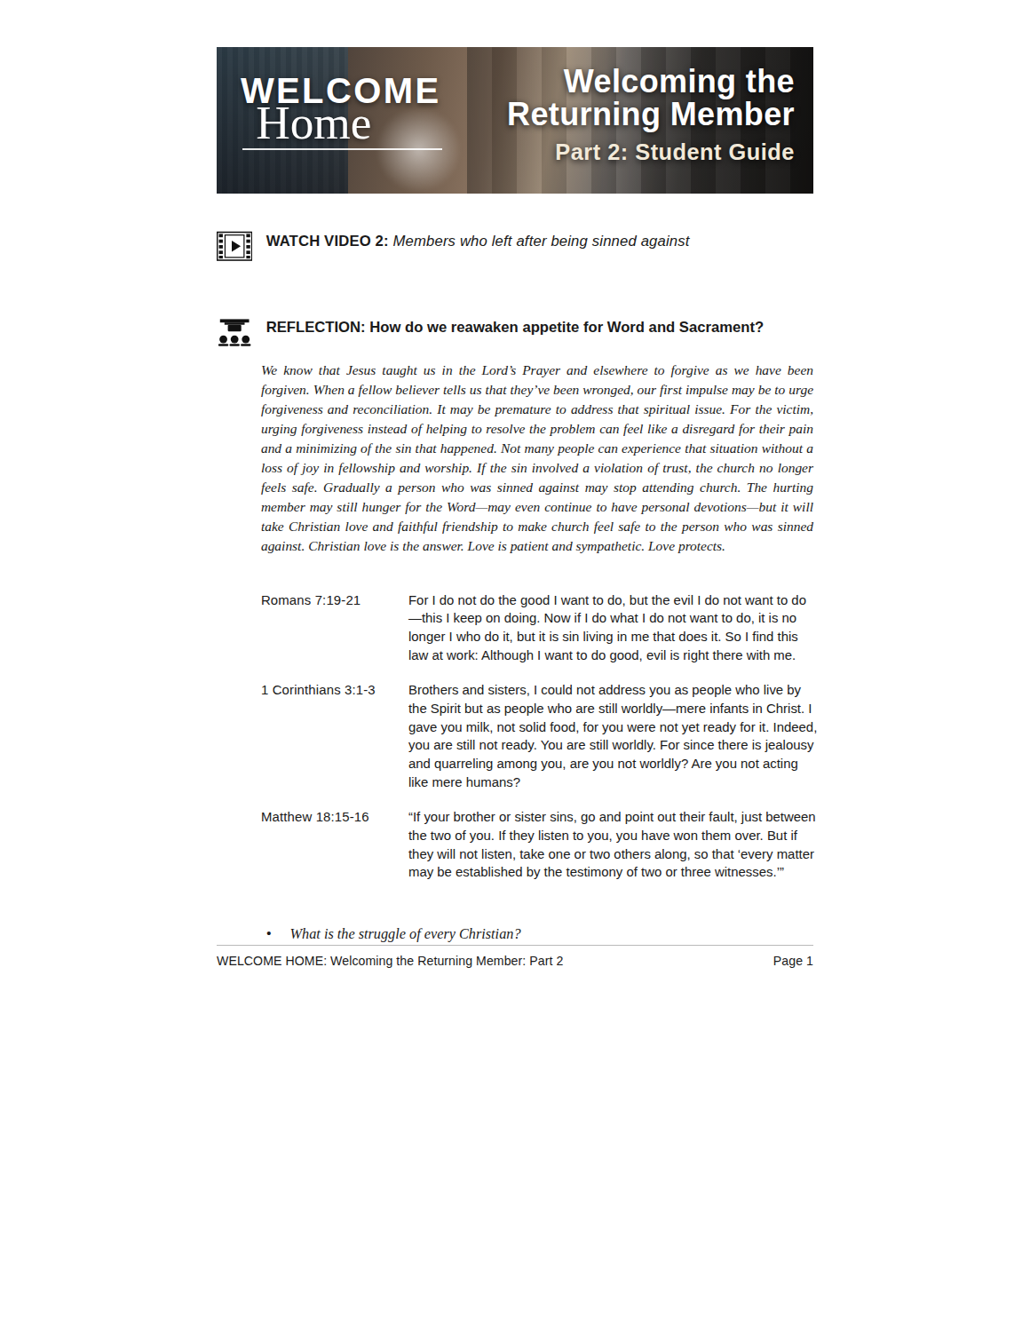Welcome Home
Welcoming the Returning Member Part 2: Student Guide
WATCH VIDEO 2: Members who left after being sinned against
REFLECTION: How do we reawaken appetite for Word and Sacrament?
We know that Jesus taught us in the Lord’s Prayer and elsewhere to forgive as we have been forgiven. When a fellow believer tells us that they’ve been wronged, our first impulse may be to urge forgiveness and reconciliation. It may be premature to address that spiritual issue. For the victim, urging forgiveness instead of helping to resolve the problem can feel like a disregard for their pain and a minimizing of the sin that happened. Not many people can experience that situation without a loss of joy in fellowship and worship. If the sin involved a violation of trust, the church no longer feels safe. Gradually a person who was sinned against may stop attending church. The hurting member may still hunger for the Word—may even continue to have personal devotions—but it will take Christian love and faithful friendship to make church feel safe to the person who was sinned against. Christian love is the answer. Love is patient and sympathetic. Love protects.
| Romans 7:19‑21 | For I do not do the good I want to do, but the evil I do not want to do—this I keep on doing. Now if I do what I do not want to do, it is no longer I who do it, but it is sin living in me that does it. So I find this law at work: Although I want to do good, evil is right there with me. |
| 1 Corinthians 3:1‑3 | Brothers and sisters, I could not address you as people who live by the Spirit but as people who are still worldly—mere infants in Christ. I gave you milk, not solid food, for you were not yet ready for it. Indeed, you are still not ready. You are still worldly. For since there is jealousy and quarreling among you, are you not worldly? Are you not acting like mere humans? |
| Matthew 18:15‑16 | “If your brother or sister sins, go and point out their fault, just between the two of you. If they listen to you, you have won them over. But if they will not listen, take one or two others along, so that ‘every matter may be established by the testimony of two or three witnesses.’” |
What is the struggle of every Christian?
WELCOME HOME: Welcoming the Returning Member: Part 2
Page 1